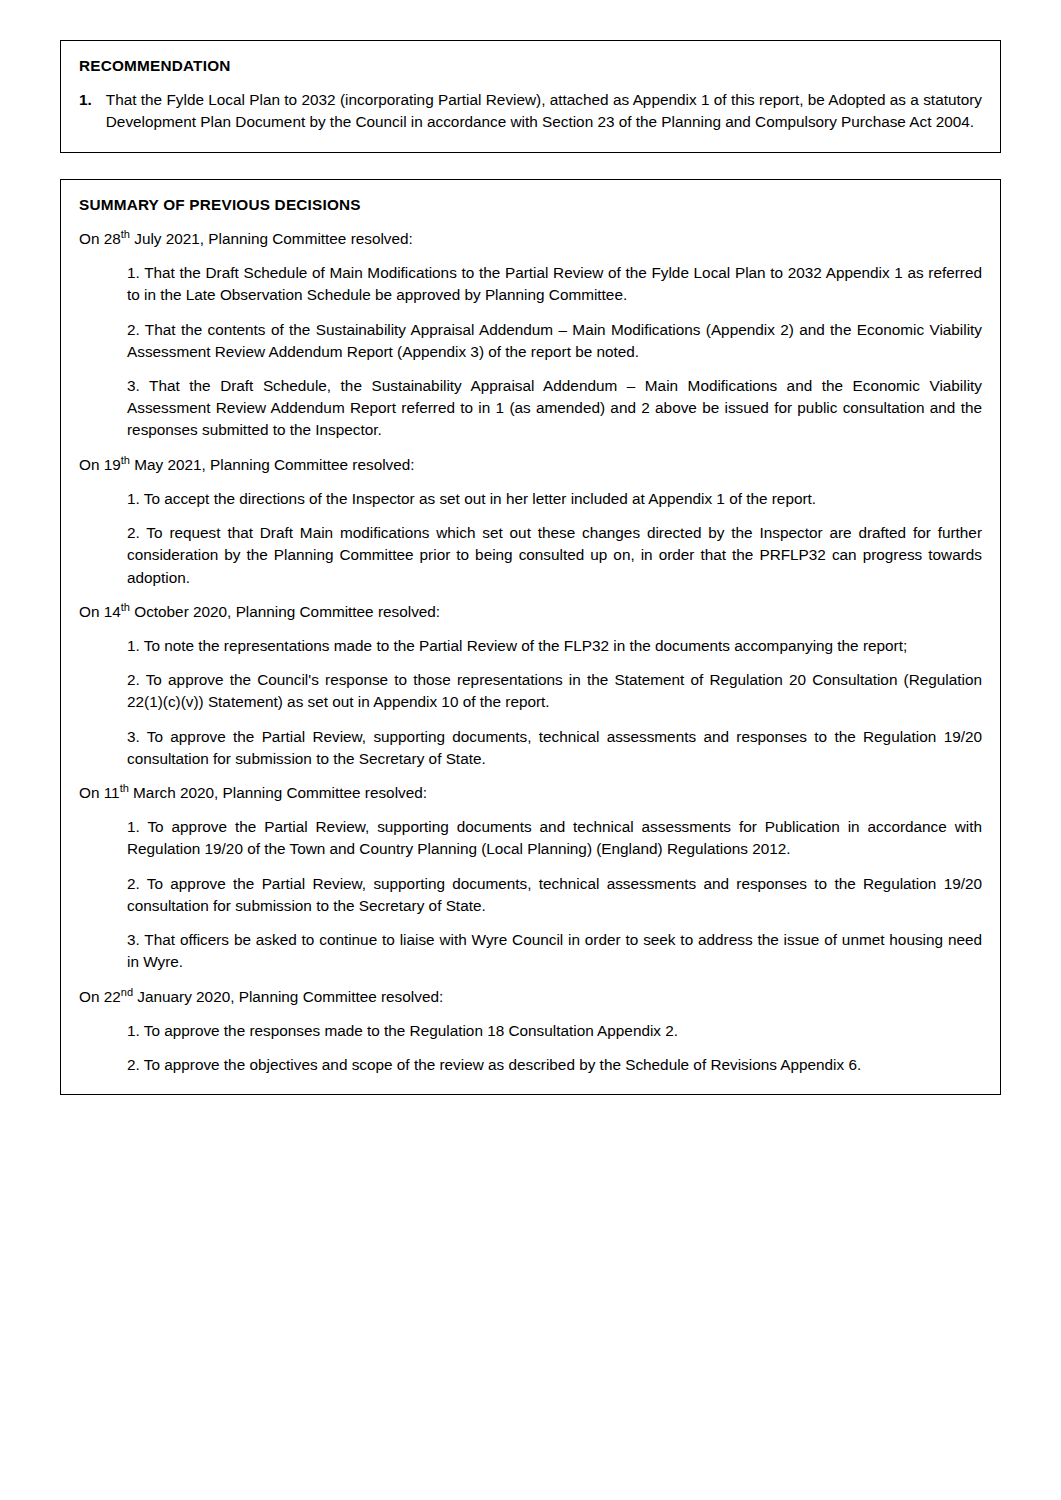Recommendation
1.
That the Fylde Local Plan to 2032 (incorporating Partial Review), attached as Appendix 1 of this report, be Adopted as a statutory Development Plan Document by the Council in accordance with Section 23 of the Planning and Compulsory Purchase Act 2004.
Summary of Previous Decisions
On 28th July 2021, Planning Committee resolved:
1. That the Draft Schedule of Main Modifications to the Partial Review of the Fylde Local Plan to 2032 Appendix 1 as referred to in the Late Observation Schedule be approved by Planning Committee.
2. That the contents of the Sustainability Appraisal Addendum – Main Modifications (Appendix 2) and the Economic Viability Assessment Review Addendum Report (Appendix 3) of the report be noted.
3. That the Draft Schedule, the Sustainability Appraisal Addendum – Main Modifications and the Economic Viability Assessment Review Addendum Report referred to in 1 (as amended) and 2 above be issued for public consultation and the responses submitted to the Inspector.
On 19th May 2021, Planning Committee resolved:
1. To accept the directions of the Inspector as set out in her letter included at Appendix 1 of the report.
2. To request that Draft Main modifications which set out these changes directed by the Inspector are drafted for further consideration by the Planning Committee prior to being consulted up on, in order that the PRFLP32 can progress towards adoption.
On 14th October 2020, Planning Committee resolved:
1. To note the representations made to the Partial Review of the FLP32 in the documents accompanying the report;
2. To approve the Council's response to those representations in the Statement of Regulation 20 Consultation (Regulation 22(1)(c)(v)) Statement) as set out in Appendix 10 of the report.
3. To approve the Partial Review, supporting documents, technical assessments and responses to the Regulation 19/20 consultation for submission to the Secretary of State.
On 11th March 2020, Planning Committee resolved:
1. To approve the Partial Review, supporting documents and technical assessments for Publication in accordance with Regulation 19/20 of the Town and Country Planning (Local Planning) (England) Regulations 2012.
2. To approve the Partial Review, supporting documents, technical assessments and responses to the Regulation 19/20 consultation for submission to the Secretary of State.
3. That officers be asked to continue to liaise with Wyre Council in order to seek to address the issue of unmet housing need in Wyre.
On 22nd January 2020, Planning Committee resolved:
1. To approve the responses made to the Regulation 18 Consultation Appendix 2.
2. To approve the objectives and scope of the review as described by the Schedule of Revisions Appendix 6.